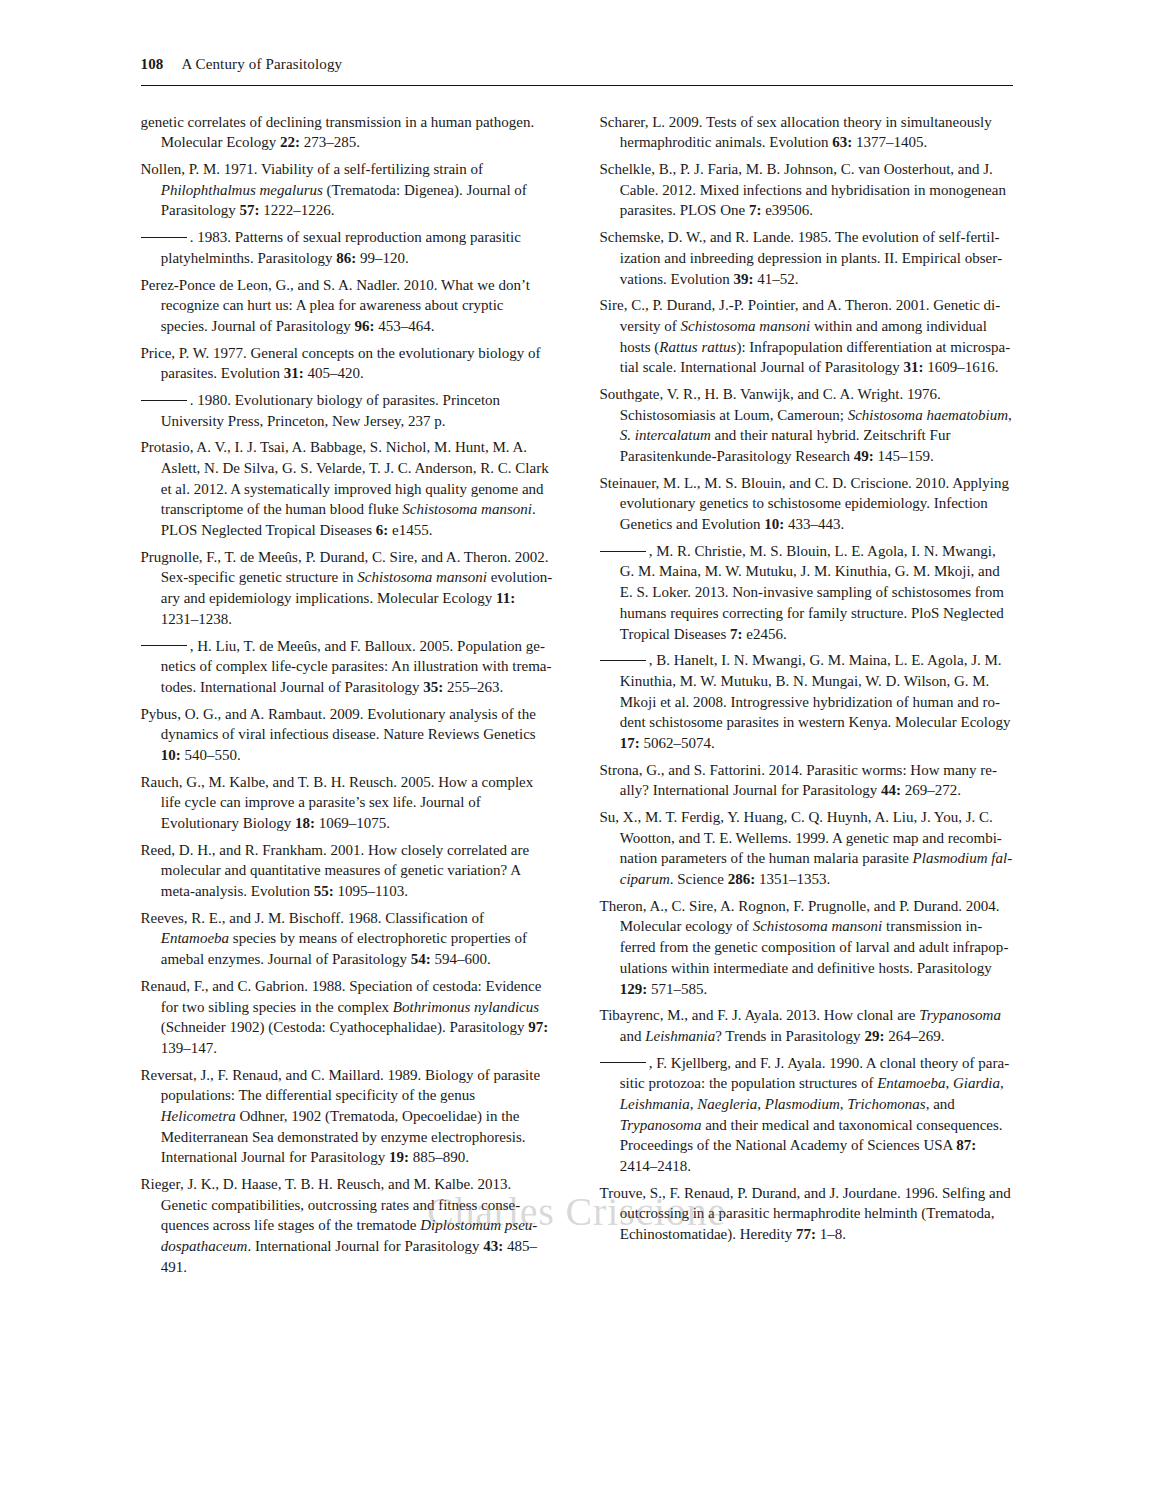108 A Century of Parasitology
genetic correlates of declining transmission in a human pathogen. Molecular Ecology 22: 273–285.
Nollen, P. M. 1971. Viability of a self-fertilizing strain of Philophthalmus megalurus (Trematoda: Digenea). Journal of Parasitology 57: 1222–1226.
. 1983. Patterns of sexual reproduction among parasitic platyhelminths. Parasitology 86: 99–120.
Perez-Ponce de Leon, G., and S. A. Nadler. 2010. What we don’t recognize can hurt us: A plea for awareness about cryptic species. Journal of Parasitology 96: 453–464.
Price, P. W. 1977. General concepts on the evolutionary biology of parasites. Evolution 31: 405–420.
. 1980. Evolutionary biology of parasites. Princeton University Press, Princeton, New Jersey, 237 p.
Protasio, A. V., I. J. Tsai, A. Babbage, S. Nichol, M. Hunt, M. A. Aslett, N. De Silva, G. S. Velarde, T. J. C. Anderson, R. C. Clark et al. 2012. A systematically improved high quality genome and transcriptome of the human blood fluke Schistosoma mansoni. PLOS Neglected Tropical Diseases 6: e1455.
Prugnolle, F., T. de Meeûs, P. Durand, C. Sire, and A. Theron. 2002. Sex-specific genetic structure in Schistosoma mansoni evolutionary and epidemiology implications. Molecular Ecology 11: 1231–1238.
, H. Liu, T. de Meeûs, and F. Balloux. 2005. Population genetics of complex life-cycle parasites: An illustration with trematodes. International Journal of Parasitology 35: 255–263.
Pybus, O. G., and A. Rambaut. 2009. Evolutionary analysis of the dynamics of viral infectious disease. Nature Reviews Genetics 10: 540–550.
Rauch, G., M. Kalbe, and T. B. H. Reusch. 2005. How a complex life cycle can improve a parasite’s sex life. Journal of Evolutionary Biology 18: 1069–1075.
Reed, D. H., and R. Frankham. 2001. How closely correlated are molecular and quantitative measures of genetic variation? A meta-analysis. Evolution 55: 1095–1103.
Reeves, R. E., and J. M. Bischoff. 1968. Classification of Entamoeba species by means of electrophoretic properties of amebal enzymes. Journal of Parasitology 54: 594–600.
Renaud, F., and C. Gabrion. 1988. Speciation of cestoda: Evidence for two sibling species in the complex Bothrimonus nylandicus (Schneider 1902) (Cestoda: Cyathocephalidae). Parasitology 97: 139–147.
Reversat, J., F. Renaud, and C. Maillard. 1989. Biology of parasite populations: The differential specificity of the genus Helicometra Odhner, 1902 (Trematoda, Opecoelidae) in the Mediterranean Sea demonstrated by enzyme electrophoresis. International Journal for Parasitology 19: 885–890.
Rieger, J. K., D. Haase, T. B. H. Reusch, and M. Kalbe. 2013. Genetic compatibilities, outcrossing rates and fitness consequences across life stages of the trematode Diplostomum pseudospathaceum. International Journal for Parasitology 43: 485–491.
Scharer, L. 2009. Tests of sex allocation theory in simultaneously hermaphroditic animals. Evolution 63: 1377–1405.
Schelkle, B., P. J. Faria, M. B. Johnson, C. van Oosterhout, and J. Cable. 2012. Mixed infections and hybridisation in monogenean parasites. PLOS One 7: e39506.
Schemske, D. W., and R. Lande. 1985. The evolution of self-fertilization and inbreeding depression in plants. II. Empirical observations. Evolution 39: 41–52.
Sire, C., P. Durand, J.-P. Pointier, and A. Theron. 2001. Genetic diversity of Schistosoma mansoni within and among individual hosts (Rattus rattus): Infrapopulation differentiation at microspatial scale. International Journal of Parasitology 31: 1609–1616.
Southgate, V. R., H. B. Vanwijk, and C. A. Wright. 1976. Schistosomiasis at Loum, Cameroun; Schistosoma haematobium, S. intercalatum and their natural hybrid. Zeitschrift Fur Parasitenkunde-Parasitology Research 49: 145–159.
Steinauer, M. L., M. S. Blouin, and C. D. Criscione. 2010. Applying evolutionary genetics to schistosome epidemiology. Infection Genetics and Evolution 10: 433–443.
, M. R. Christie, M. S. Blouin, L. E. Agola, I. N. Mwangi, G. M. Maina, M. W. Mutuku, J. M. Kinuthia, G. M. Mkoji, and E. S. Loker. 2013. Non-invasive sampling of schistosomes from humans requires correcting for family structure. PloS Neglected Tropical Diseases 7: e2456.
, B. Hanelt, I. N. Mwangi, G. M. Maina, L. E. Agola, J. M. Kinuthia, M. W. Mutuku, B. N. Mungai, W. D. Wilson, G. M. Mkoji et al. 2008. Introgressive hybridization of human and rodent schistosome parasites in western Kenya. Molecular Ecology 17: 5062–5074.
Strona, G., and S. Fattorini. 2014. Parasitic worms: How many really? International Journal for Parasitology 44: 269–272.
Su, X., M. T. Ferdig, Y. Huang, C. Q. Huynh, A. Liu, J. You, J. C. Wootton, and T. E. Wellems. 1999. A genetic map and recombination parameters of the human malaria parasite Plasmodium falciparum. Science 286: 1351–1353.
Theron, A., C. Sire, A. Rognon, F. Prugnolle, and P. Durand. 2004. Molecular ecology of Schistosoma mansoni transmission inferred from the genetic composition of larval and adult infrapopulations within intermediate and definitive hosts. Parasitology 129: 571–585.
Tibayrenc, M., and F. J. Ayala. 2013. How clonal are Trypanosoma and Leishmania? Trends in Parasitology 29: 264–269.
, F. Kjellberg, and F. J. Ayala. 1990. A clonal theory of parasitic protozoa: the population structures of Entamoeba, Giardia, Leishmania, Naegleria, Plasmodium, Trichomonas, and Trypanosoma and their medical and taxonomical consequences. Proceedings of the National Academy of Sciences USA 87: 2414–2418.
Trouve, S., F. Renaud, P. Durand, and J. Jourdane. 1996. Selfing and outcrossing in a parasitic hermaphrodite helminth (Trematoda, Echinostomatidae). Heredity 77: 1–8.
Charles Criscione